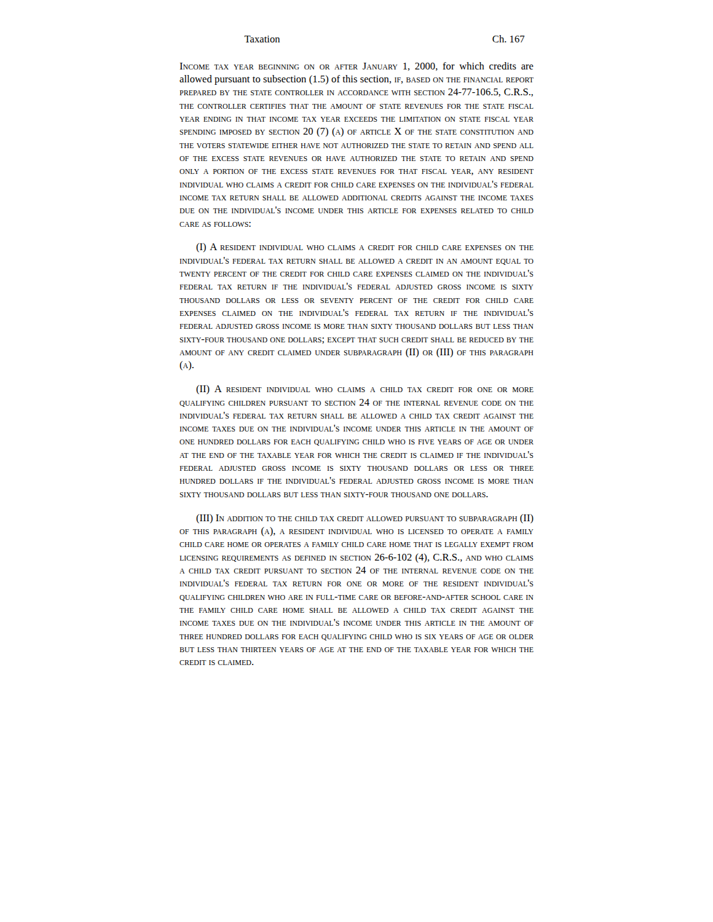Taxation Ch. 167
Income tax year beginning on or after January 1, 2000, for which credits are allowed pursuant to subsection (1.5) of this section, if, based on the financial report prepared by the state controller in accordance with section 24-77-106.5, C.R.S., the controller certifies that the amount of state revenues for the state fiscal year ending in that income tax year exceeds the limitation on state fiscal year spending imposed by section 20 (7) (a) of article X of the state constitution and the voters statewide either have not authorized the state to retain and spend all of the excess state revenues or have authorized the state to retain and spend only a portion of the excess state revenues for that fiscal year, any resident individual who claims a credit for child care expenses on the individual's federal income tax return shall be allowed additional credits against the income taxes due on the individual's income under this article for expenses related to child care as follows:
(I) A resident individual who claims a credit for child care expenses on the individual's federal tax return shall be allowed a credit in an amount equal to twenty percent of the credit for child care expenses claimed on the individual's federal tax return if the individual's federal adjusted gross income is sixty thousand dollars or less or seventy percent of the credit for child care expenses claimed on the individual's federal tax return if the individual's federal adjusted gross income is more than sixty thousand dollars but less than sixty-four thousand one dollars; except that such credit shall be reduced by the amount of any credit claimed under subparagraph (II) or (III) of this paragraph (a).
(II) A resident individual who claims a child tax credit for one or more qualifying children pursuant to section 24 of the internal revenue code on the individual's federal tax return shall be allowed a child tax credit against the income taxes due on the individual's income under this article in the amount of one hundred dollars for each qualifying child who is five years of age or under at the end of the taxable year for which the credit is claimed if the individual's federal adjusted gross income is sixty thousand dollars or less or three hundred dollars if the individual's federal adjusted gross income is more than sixty thousand dollars but less than sixty-four thousand one dollars.
(III) In addition to the child tax credit allowed pursuant to subparagraph (II) of this paragraph (a), a resident individual who is licensed to operate a family child care home or operates a family child care home that is legally exempt from licensing requirements as defined in section 26-6-102 (4), C.R.S., and who claims a child tax credit pursuant to section 24 of the internal revenue code on the individual's federal tax return for one or more of the resident individual's qualifying children who are in full-time care or before-and-after school care in the family child care home shall be allowed a child tax credit against the income taxes due on the individual's income under this article in the amount of three hundred dollars for each qualifying child who is six years of age or older but less than thirteen years of age at the end of the taxable year for which the credit is claimed.